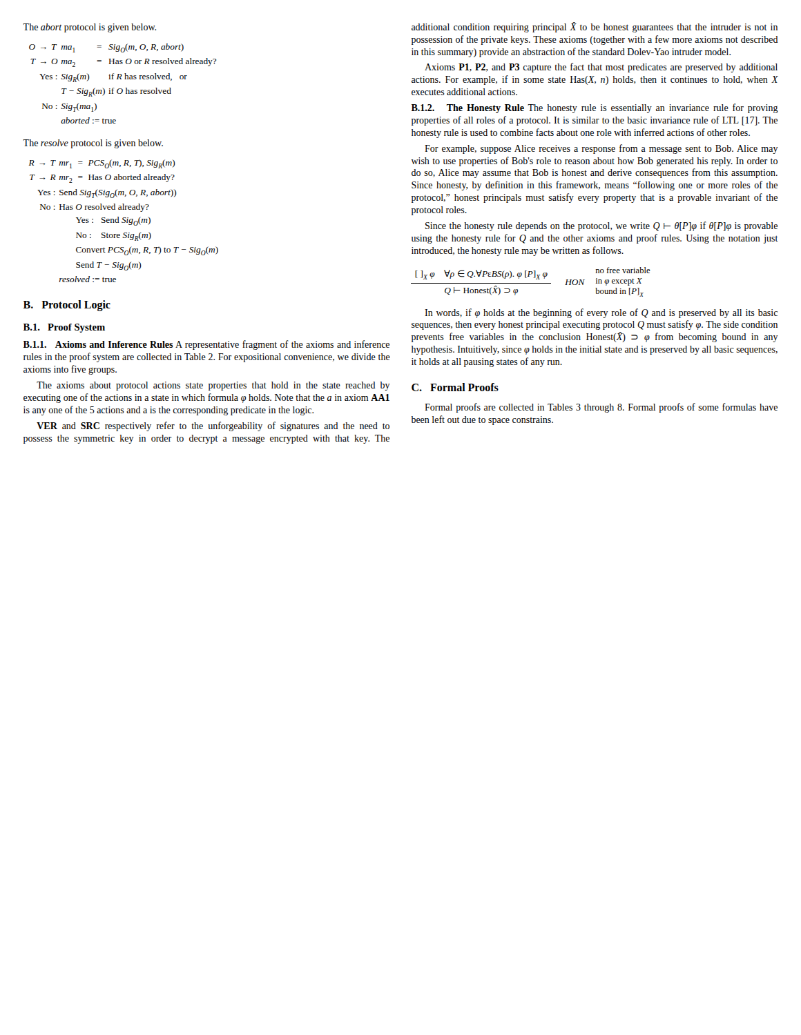The abort protocol is given below.
| O | → | T | ma 1 | = | Sig O ( m, O, R, abort ) |
| T | → | O | ma 2 | = | Has O or R resolved already? |
| Yes : | Sig R ( m ) | if R has resolved, or |
| | T − Sig R ( m ) | if O has resolved |
| No : | Sig T ( ma 1 ) |
| | aborted := true |
The resolve protocol is given below.
| R | → | T | mr 1 | = | PCS O ( m, R, T ), Sig R ( m ) |
| T | → | R | mr 2 | = | Has O aborted already? |
| Yes : | Send Sig T ( Sig O ( m, O, R, abort )) |
| No : | Has O resolved already? |
| | Yes : Send Sig O ( m ) |
| | No : Store Sig R ( m ) |
| | Convert PCS O ( m, R, T ) to T − Sig O ( m ) |
| | Send T − Sig O ( m ) |
| | resolved := true |
B. Protocol Logic
B.1. Proof System
B.1.1. Axioms and Inference Rules A representative fragment of the axioms and inference rules in the proof system are collected in Table 2. For expositional convenience, we divide the axioms into five groups.
The axioms about protocol actions state properties that hold in the state reached by executing one of the actions in a state in which formula φ holds. Note that the a in axiom AA1 is any one of the 5 actions and a is the corresponding predicate in the logic.
VER and SRC respectively refer to the unforgeability of signatures and the need to possess the symmetric key in order to decrypt a message encrypted with that key. The additional condition requiring principal X̂ to be honest guarantees that the intruder is not in possession of the private keys. These axioms (together with a few more axioms not described in this summary) provide an abstraction of the standard Dolev-Yao intruder model.
Axioms P1, P2, and P3 capture the fact that most predicates are preserved by additional actions. For example, if in some state Has(X, n) holds, then it continues to hold, when X executes additional actions.
B.1.2. The Honesty Rule The honesty rule is essentially an invariance rule for proving properties of all roles of a protocol. It is similar to the basic invariance rule of LTL [17]. The honesty rule is used to combine facts about one role with inferred actions of other roles.
For example, suppose Alice receives a response from a message sent to Bob. Alice may wish to use properties of Bob's role to reason about how Bob generated his reply. In order to do so, Alice may assume that Bob is honest and derive consequences from this assumption. Since honesty, by definition in this framework, means “following one or more roles of the protocol,” honest principals must satisfy every property that is a provable invariant of the protocol roles.
Since the honesty rule depends on the protocol, we write Q ⊢ θ[P]φ if θ[P]φ is provable using the honesty rule for Q and the other axioms and proof rules. Using the notation just introduced, the honesty rule may be written as follows.
[ ]X φ ∀ρ ∈ Q.∀PεBS(ρ). φ [P]X φ Q ⊢ Honest(X̂) ⊃ φ
HON
no free variable
in φ except X
bound in [P]X
In words, if φ holds at the beginning of every role of Q and is preserved by all its basic sequences, then every honest principal executing protocol Q must satisfy φ. The side condition prevents free variables in the conclusion Honest(X̂) ⊃ φ from becoming bound in any hypothesis. Intuitively, since φ holds in the initial state and is preserved by all basic sequences, it holds at all pausing states of any run.
C. Formal Proofs
Formal proofs are collected in Tables 3 through 8. Formal proofs of some formulas have been left out due to space constrains.